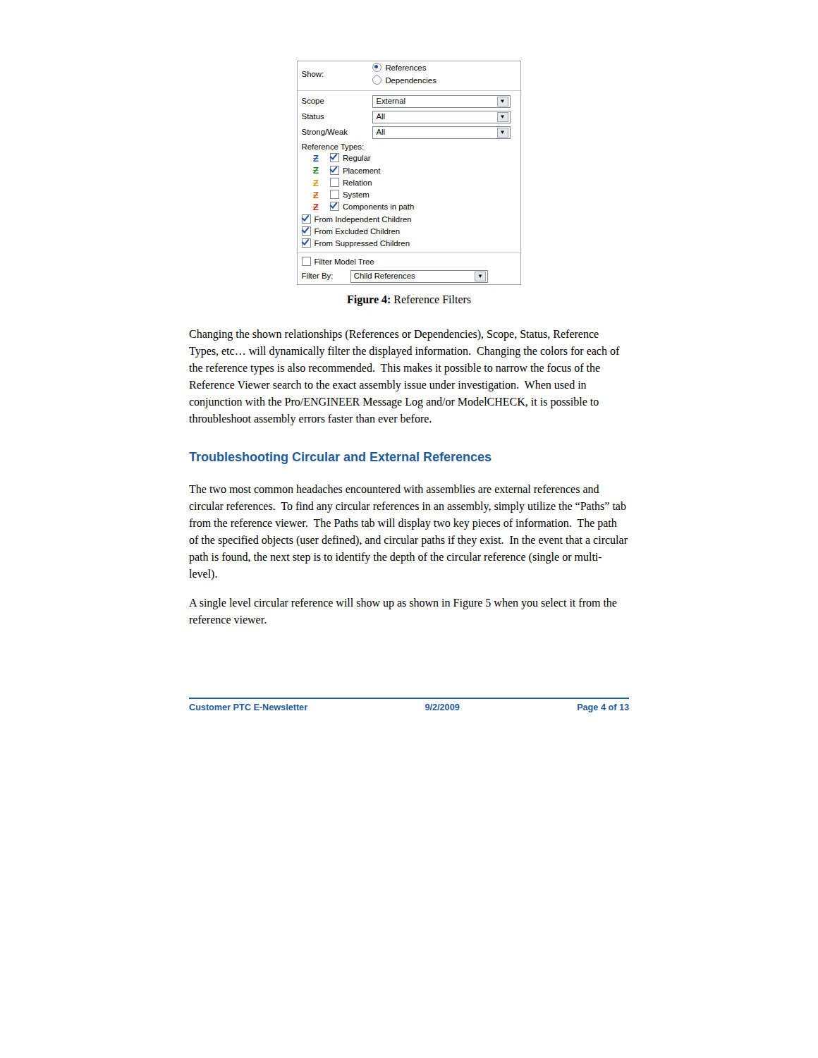Show:
References
Dependencies
Scope
External▼
Status
All▼
Strong/Weak
All▼
Reference Types:
Ƶ
Regular
Ƶ
Placement
Ƶ
Relation
Ƶ
System
Ƶ
Components in path
From Independent Children
From Excluded Children
From Suppressed Children
Filter Model Tree
Filter By:
Child References▼
Figure 4: Reference Filters
Changing the shown relationships (References or Dependencies), Scope, Status, Reference Types, etc… will dynamically filter the displayed information. Changing the colors for each of the reference types is also recommended. This makes it possible to narrow the focus of the Reference Viewer search to the exact assembly issue under investigation. When used in conjunction with the Pro/ENGINEER Message Log and/or ModelCHECK, it is possible to throubleshoot assembly errors faster than ever before.
Troubleshooting Circular and External References
The two most common headaches encountered with assemblies are external references and circular references. To find any circular references in an assembly, simply utilize the “Paths” tab from the reference viewer. The Paths tab will display two key pieces of information. The path of the specified objects (user defined), and circular paths if they exist. In the event that a circular path is found, the next step is to identify the depth of the circular reference (single or multi-level).
A single level circular reference will show up as shown in Figure 5 when you select it from the reference viewer.
Customer PTC E-Newsletter
9/2/2009
Page 4 of 13